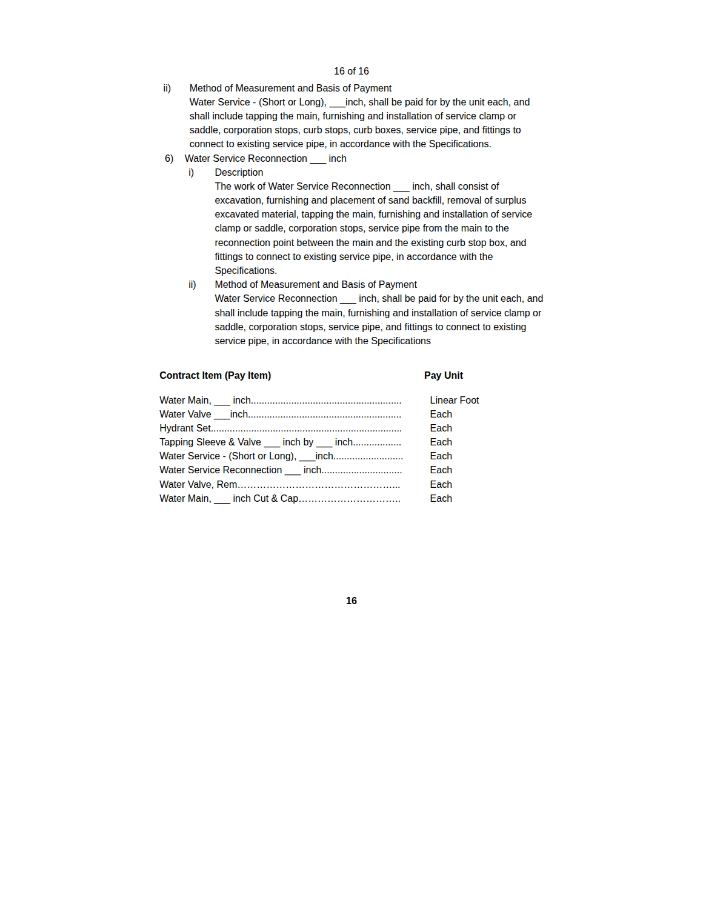16 of 16
ii) Method of Measurement and Basis of Payment Water Service - (Short or Long), ___inch, shall be paid for by the unit each, and shall include tapping the main, furnishing and installation of service clamp or saddle, corporation stops, curb stops, curb boxes, service pipe, and fittings to connect to existing service pipe, in accordance with the Specifications.
6) Water Service Reconnection ___ inch
i) Description The work of Water Service Reconnection ___ inch, shall consist of excavation, furnishing and placement of sand backfill, removal of surplus excavated material, tapping the main, furnishing and installation of service clamp or saddle, corporation stops, service pipe from the main to the reconnection point between the main and the existing curb stop box, and fittings to connect to existing service pipe, in accordance with the Specifications.
ii) Method of Measurement and Basis of Payment Water Service Reconnection ___ inch, shall be paid for by the unit each, and shall include tapping the main, furnishing and installation of service clamp or saddle, corporation stops, service pipe, and fittings to connect to existing service pipe, in accordance with the Specifications
Contract Item (Pay Item) Pay Unit
| Water Main, ___ inch........................................................ | Linear Foot |
| Water Valve ___inch......................................................... | Each |
| Hydrant Set....................................................................... | Each |
| Tapping Sleeve & Valve ___ inch by ___ inch.................. | Each |
| Water Service - (Short or Long), ___inch.......................... | Each |
| Water Service Reconnection ___ inch.............................. | Each |
| Water Valve, Rem…………………………………………... | Each |
| Water Main, ___ inch Cut & Cap………………………….. | Each |
16